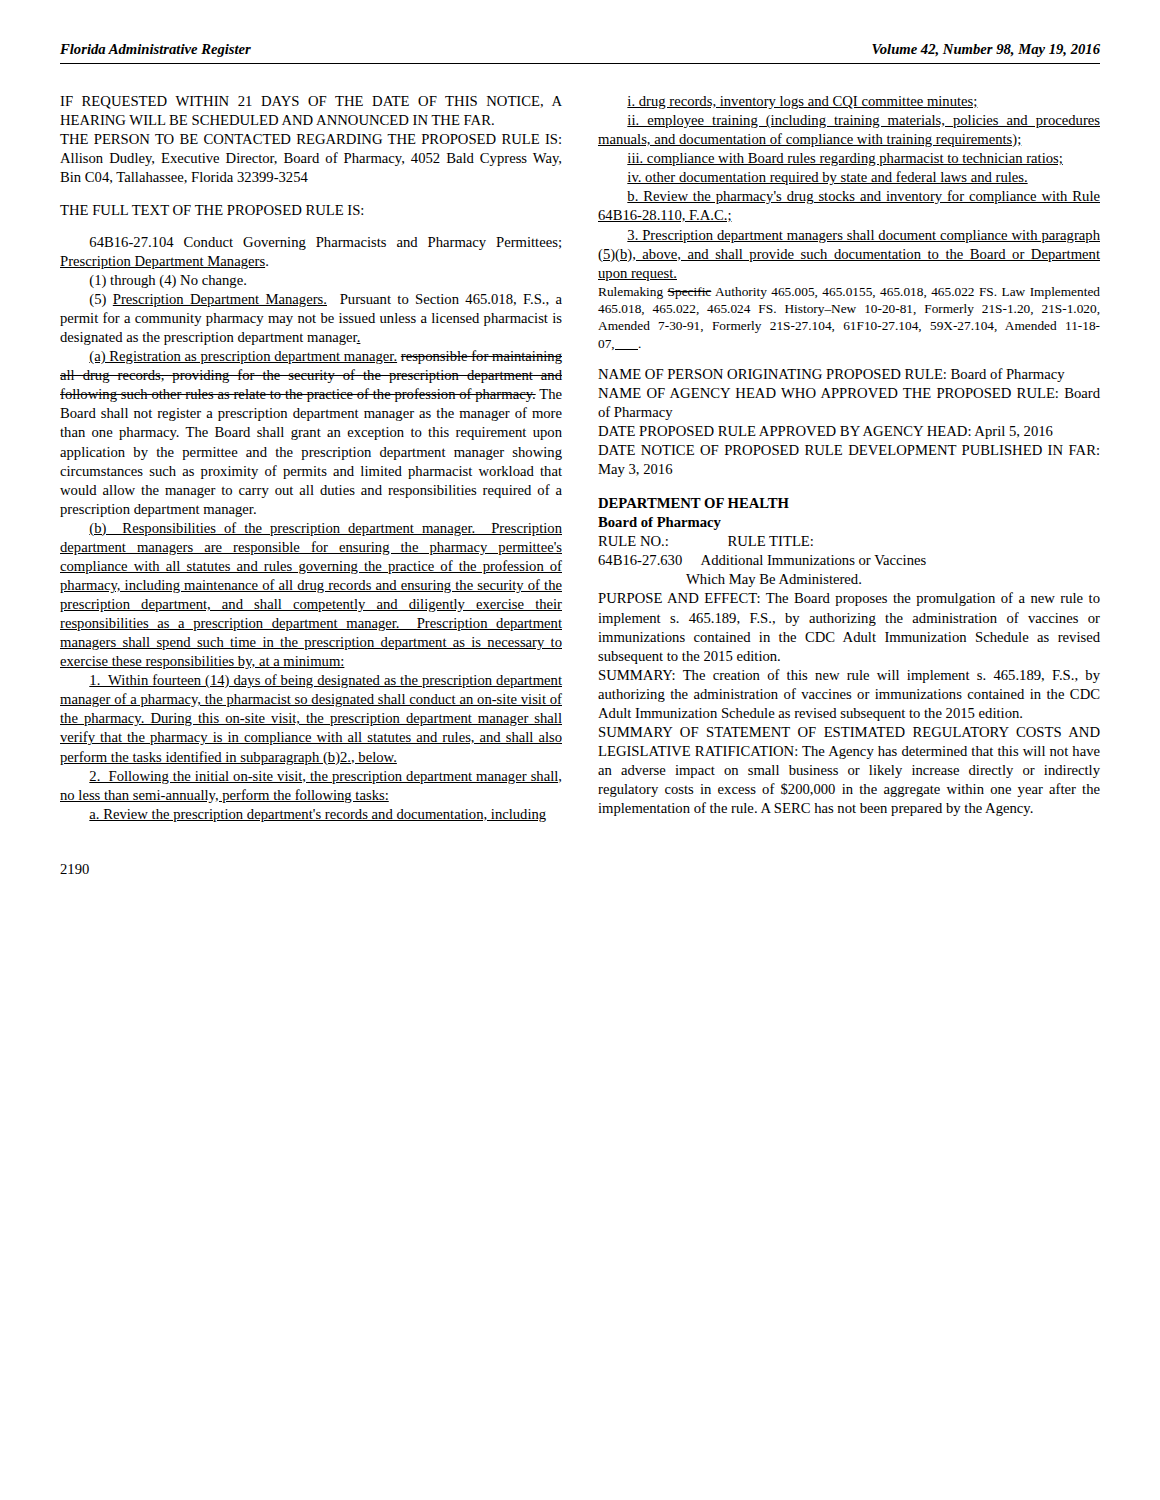Florida Administrative Register
Volume 42, Number 98, May 19, 2016
IF REQUESTED WITHIN 21 DAYS OF THE DATE OF THIS NOTICE, A HEARING WILL BE SCHEDULED AND ANNOUNCED IN THE FAR.
THE PERSON TO BE CONTACTED REGARDING THE PROPOSED RULE IS: Allison Dudley, Executive Director, Board of Pharmacy, 4052 Bald Cypress Way, Bin C04, Tallahassee, Florida 32399-3254
THE FULL TEXT OF THE PROPOSED RULE IS:
64B16-27.104 Conduct Governing Pharmacists and Pharmacy Permittees; Prescription Department Managers.
(1) through (4) No change.
(5) Prescription Department Managers. Pursuant to Section 465.018, F.S., a permit for a community pharmacy may not be issued unless a licensed pharmacist is designated as the prescription department manager.
(a) Registration as prescription department manager. responsible for maintaining all drug records, providing for the security of the prescription department and following such other rules as relate to the practice of the profession of pharmacy. The Board shall not register a prescription department manager as the manager of more than one pharmacy. The Board shall grant an exception to this requirement upon application by the permittee and the prescription department manager showing circumstances such as proximity of permits and limited pharmacist workload that would allow the manager to carry out all duties and responsibilities required of a prescription department manager.
(b) Responsibilities of the prescription department manager. Prescription department managers are responsible for ensuring the pharmacy permittee's compliance with all statutes and rules governing the practice of the profession of pharmacy, including maintenance of all drug records and ensuring the security of the prescription department, and shall competently and diligently exercise their responsibilities as a prescription department manager. Prescription department managers shall spend such time in the prescription department as is necessary to exercise these responsibilities by, at a minimum:
1. Within fourteen (14) days of being designated as the prescription department manager of a pharmacy, the pharmacist so designated shall conduct an on-site visit of the pharmacy. During this on-site visit, the prescription department manager shall verify that the pharmacy is in compliance with all statutes and rules, and shall also perform the tasks identified in subparagraph (b)2., below.
2. Following the initial on-site visit, the prescription department manager shall, no less than semi-annually, perform the following tasks:
a. Review the prescription department's records and documentation, including
i. drug records, inventory logs and CQI committee minutes;
ii. employee training (including training materials, policies and procedures manuals, and documentation of compliance with training requirements);
iii. compliance with Board rules regarding pharmacist to technician ratios;
iv. other documentation required by state and federal laws and rules.
b. Review the pharmacy's drug stocks and inventory for compliance with Rule 64B16-28.110, F.A.C.;
3. Prescription department managers shall document compliance with paragraph (5)(b), above, and shall provide such documentation to the Board or Department upon request.
Rulemaking Specific Authority 465.005, 465.0155, 465.018, 465.022 FS. Law Implemented 465.018, 465.022, 465.024 FS. History–New 10-20-81, Formerly 21S-1.20, 21S-1.020, Amended 7-30-91, Formerly 21S-27.104, 61F10-27.104, 59X-27.104, Amended 11-18-07, .
NAME OF PERSON ORIGINATING PROPOSED RULE: Board of Pharmacy
NAME OF AGENCY HEAD WHO APPROVED THE PROPOSED RULE: Board of Pharmacy
DATE PROPOSED RULE APPROVED BY AGENCY HEAD: April 5, 2016
DATE NOTICE OF PROPOSED RULE DEVELOPMENT PUBLISHED IN FAR: May 3, 2016
DEPARTMENT OF HEALTH
Board of Pharmacy
RULE NO.: RULE TITLE:
64B16-27.630 Additional Immunizations or Vaccines
Which May Be Administered.
PURPOSE AND EFFECT: The Board proposes the promulgation of a new rule to implement s. 465.189, F.S., by authorizing the administration of vaccines or immunizations contained in the CDC Adult Immunization Schedule as revised subsequent to the 2015 edition.
SUMMARY: The creation of this new rule will implement s. 465.189, F.S., by authorizing the administration of vaccines or immunizations contained in the CDC Adult Immunization Schedule as revised subsequent to the 2015 edition.
SUMMARY OF STATEMENT OF ESTIMATED REGULATORY COSTS AND LEGISLATIVE RATIFICATION: The Agency has determined that this will not have an adverse impact on small business or likely increase directly or indirectly regulatory costs in excess of $200,000 in the aggregate within one year after the implementation of the rule. A SERC has not been prepared by the Agency.
2190